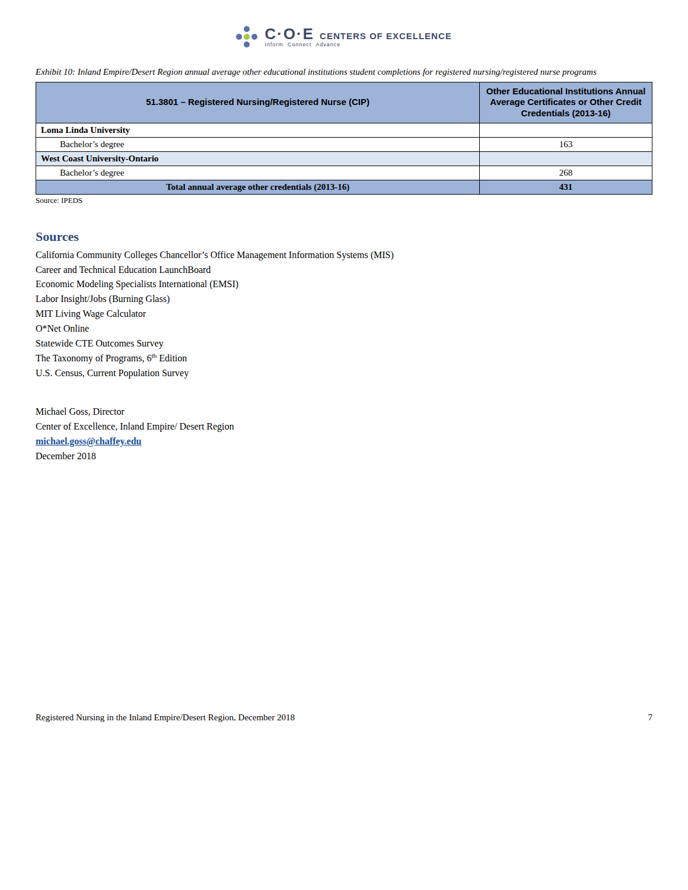C·O·E CENTERS OF EXCELLENCE
Inform Connect Advance
Exhibit 10: Inland Empire/Desert Region annual average other educational institutions student completions for registered nursing/registered nurse programs
| 51.3801 – Registered Nursing/Registered Nurse (CIP) | Other Educational Institutions Annual Average Certificates or Other Credit Credentials (2013-16) |
| --- | --- |
| Loma Linda University | |
| Bachelor’s degree | 163 |
| West Coast University-Ontario | |
| Bachelor’s degree | 268 |
| Total annual average other credentials (2013-16) | 431 |
Source: IPEDS
Sources
California Community Colleges Chancellor’s Office Management Information Systems (MIS)
Career and Technical Education LaunchBoard
Economic Modeling Specialists International (EMSI)
Labor Insight/Jobs (Burning Glass)
MIT Living Wage Calculator
O*Net Online
Statewide CTE Outcomes Survey
The Taxonomy of Programs, 6th Edition
U.S. Census, Current Population Survey
Michael Goss, Director
Center of Excellence, Inland Empire/ Desert Region
michael.goss@chaffey.edu
December 2018
Registered Nursing in the Inland Empire/Desert Region, December 2018 7